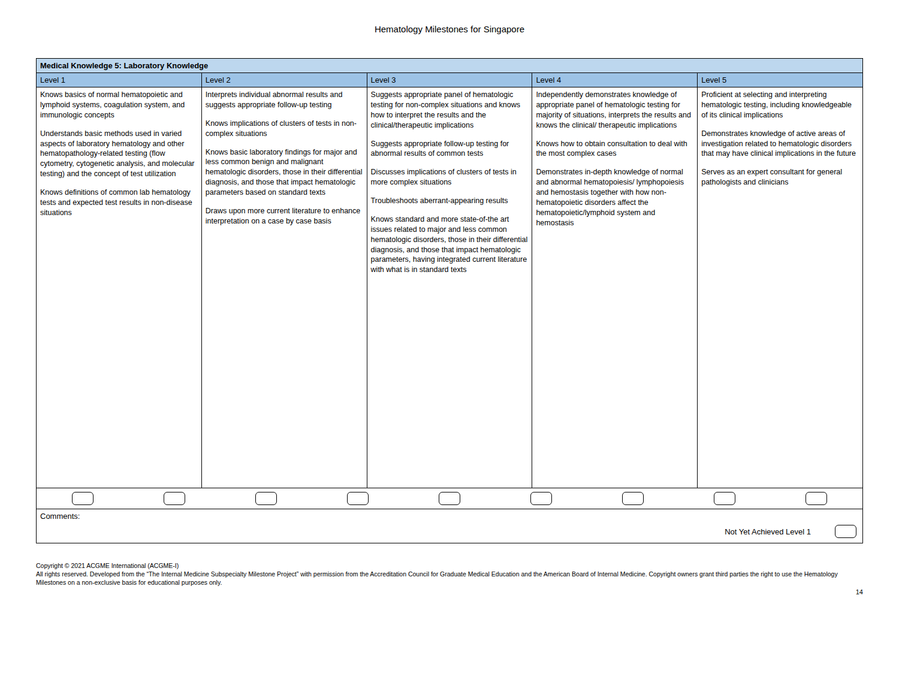Hematology Milestones for Singapore
| Medical Knowledge 5: Laboratory Knowledge |
| Level 1 | Level 2 | Level 3 | Level 4 | Level 5 |
| Knows basics of normal hematopoietic and lymphoid systems, coagulation system, and immunologic concepts Understands basic methods used in varied aspects of laboratory hematology and other hematopathology-related testing (flow cytometry, cytogenetic analysis, and molecular testing) and the concept of test utilization Knows definitions of common lab hematology tests and expected test results in non-disease situations | Interprets individual abnormal results and suggests appropriate follow-up testing Knows implications of clusters of tests in non-complex situations Knows basic laboratory findings for major and less common benign and malignant hematologic disorders, those in their differential diagnosis, and those that impact hematologic parameters based on standard texts Draws upon more current literature to enhance interpretation on a case by case basis | Suggests appropriate panel of hematologic testing for non-complex situations and knows how to interpret the results and the clinical/therapeutic implications Suggests appropriate follow-up testing for abnormal results of common tests Discusses implications of clusters of tests in more complex situations Troubleshoots aberrant-appearing results Knows standard and more state-of-the art issues related to major and less common hematologic disorders, those in their differential diagnosis, and those that impact hematologic parameters, having integrated current literature with what is in standard texts | Independently demonstrates knowledge of appropriate panel of hematologic testing for majority of situations, interprets the results and knows the clinical/ therapeutic implications Knows how to obtain consultation to deal with the most complex cases Demonstrates in-depth knowledge of normal and abnormal hematopoiesis/ lymphopoiesis and hemostasis together with how non-hematopoietic disorders affect the hematopoietic/lymphoid system and hemostasis | Proficient at selecting and interpreting hematologic testing, including knowledgeable of its clinical implications Demonstrates knowledge of active areas of investigation related to hematologic disorders that may have clinical implications in the future Serves as an expert consultant for general pathologists and clinicians |
| Comments: Not Yet Achieved Level 1 |
Copyright © 2021 ACGME International (ACGME-I)
All rights reserved. Developed from the “The Internal Medicine Subspecialty Milestone Project” with permission from the Accreditation Council for Graduate Medical Education and the American Board of Internal Medicine. Copyright owners grant third parties the right to use the Hematology Milestones on a non-exclusive basis for educational purposes only.
14